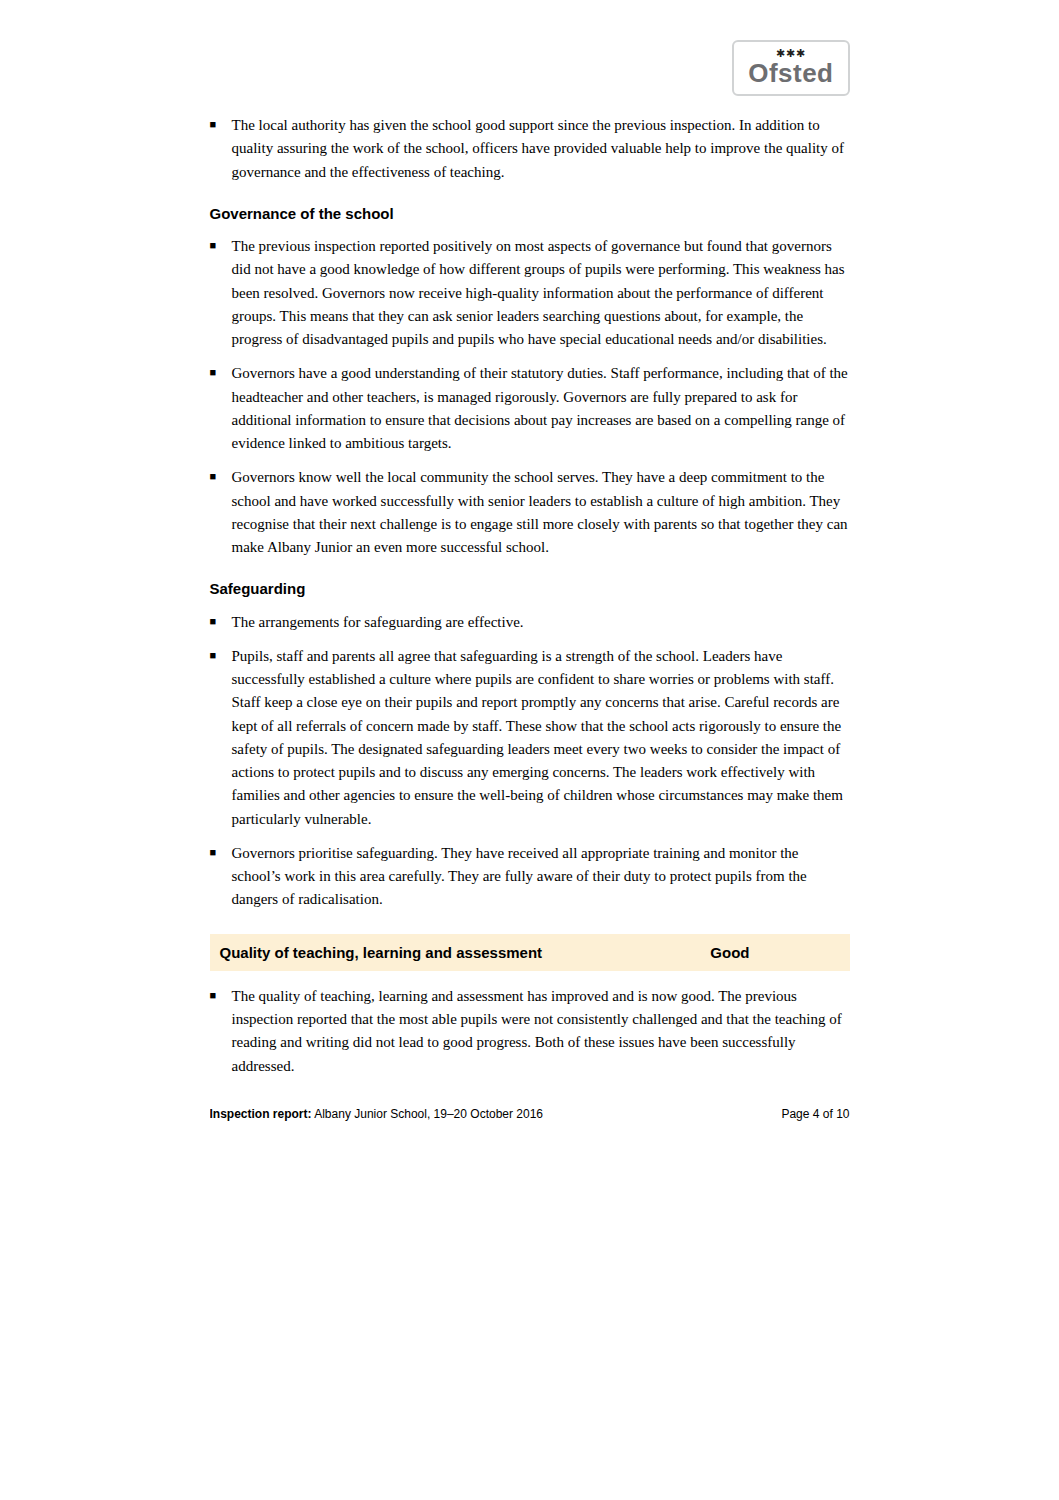✱✱✱
Ofsted
The local authority has given the school good support since the previous inspection. In addition to quality assuring the work of the school, officers have provided valuable help to improve the quality of governance and the effectiveness of teaching.
Governance of the school
The previous inspection reported positively on most aspects of governance but found that governors did not have a good knowledge of how different groups of pupils were performing. This weakness has been resolved. Governors now receive high-quality information about the performance of different groups. This means that they can ask senior leaders searching questions about, for example, the progress of disadvantaged pupils and pupils who have special educational needs and/or disabilities.
Governors have a good understanding of their statutory duties. Staff performance, including that of the headteacher and other teachers, is managed rigorously. Governors are fully prepared to ask for additional information to ensure that decisions about pay increases are based on a compelling range of evidence linked to ambitious targets.
Governors know well the local community the school serves. They have a deep commitment to the school and have worked successfully with senior leaders to establish a culture of high ambition. They recognise that their next challenge is to engage still more closely with parents so that together they can make Albany Junior an even more successful school.
Safeguarding
The arrangements for safeguarding are effective.
Pupils, staff and parents all agree that safeguarding is a strength of the school. Leaders have successfully established a culture where pupils are confident to share worries or problems with staff. Staff keep a close eye on their pupils and report promptly any concerns that arise. Careful records are kept of all referrals of concern made by staff. These show that the school acts rigorously to ensure the safety of pupils. The designated safeguarding leaders meet every two weeks to consider the impact of actions to protect pupils and to discuss any emerging concerns. The leaders work effectively with families and other agencies to ensure the well-being of children whose circumstances may make them particularly vulnerable.
Governors prioritise safeguarding. They have received all appropriate training and monitor the school’s work in this area carefully. They are fully aware of their duty to protect pupils from the dangers of radicalisation.
Quality of teaching, learning and assessment Good
The quality of teaching, learning and assessment has improved and is now good. The previous inspection reported that the most able pupils were not consistently challenged and that the teaching of reading and writing did not lead to good progress. Both of these issues have been successfully addressed.
Inspection report: Albany Junior School, 19–20 October 2016
Page 4 of 10